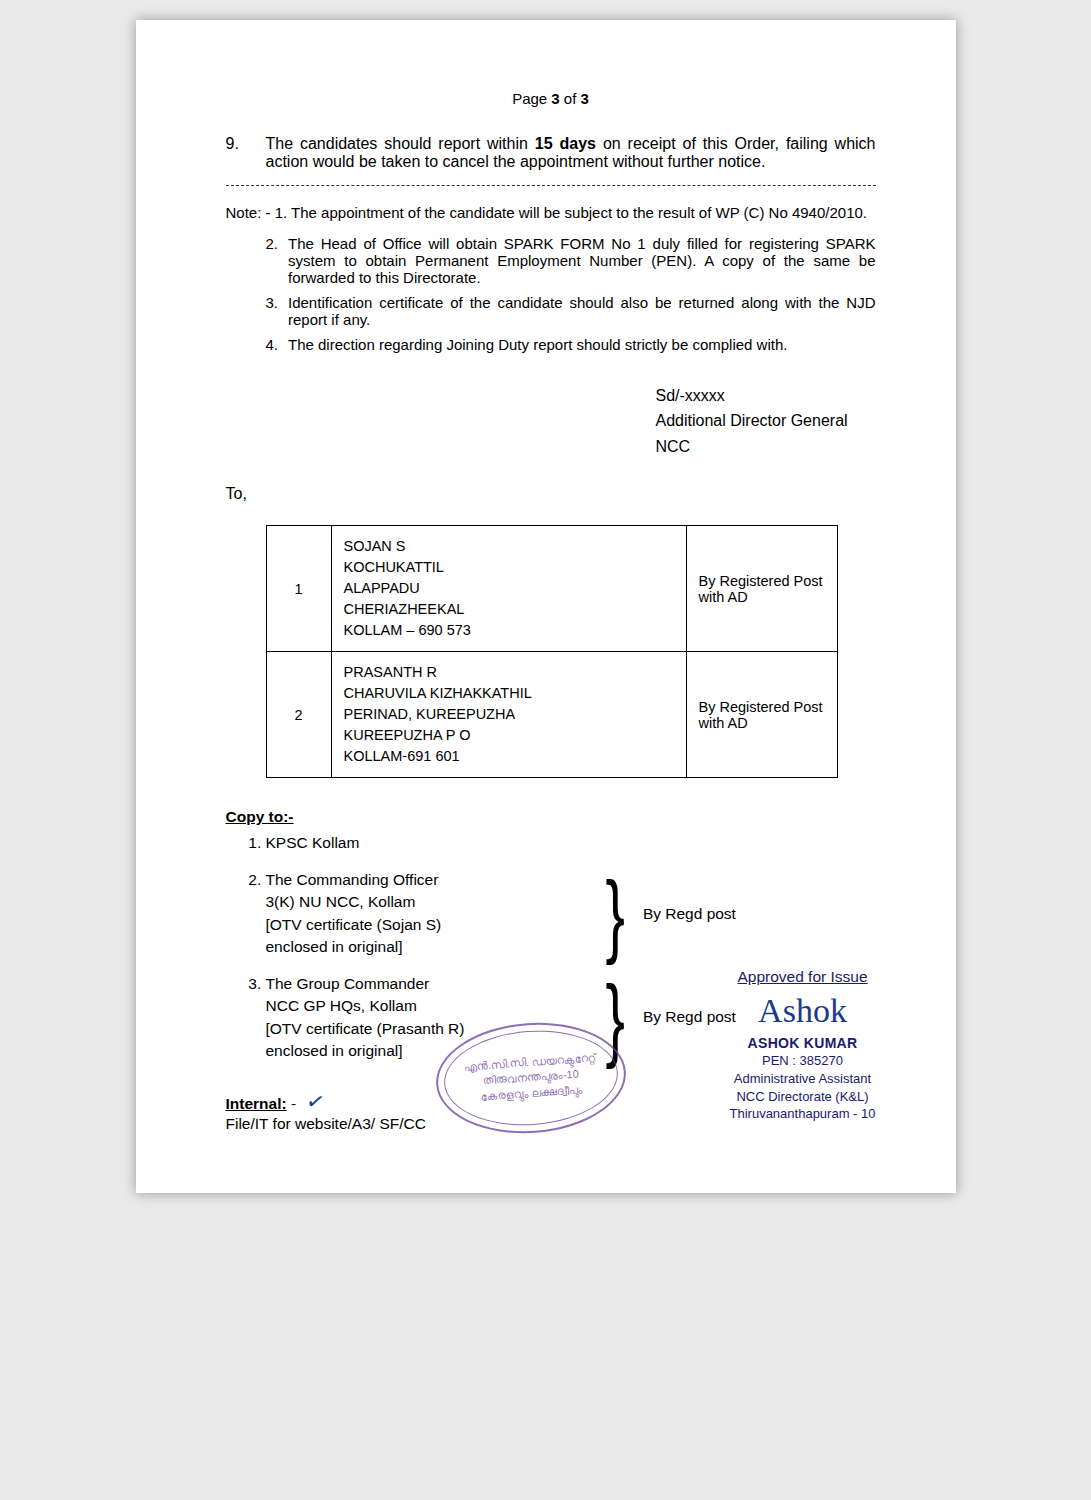Page 3 of 3
9.
The candidates should report within 15 days on receipt of this Order, failing which action would be taken to cancel the appointment without further notice.
Note: - 1. The appointment of the candidate will be subject to the result of WP (C) No 4940/2010.
2.
The Head of Office will obtain SPARK FORM No 1 duly filled for registering SPARK system to obtain Permanent Employment Number (PEN). A copy of the same be forwarded to this Directorate.
3.
Identification certificate of the candidate should also be returned along with the NJD report if any.
4.
The direction regarding Joining Duty report should strictly be complied with.
Sd/-xxxxx
Additional Director General NCC
To,
| 1 | SOJAN S KOCHUKATTIL ALAPPADU CHERIAZHEEKAL KOLLAM – 690 573 | By Registered Post with AD |
| 2 | PRASANTH R CHARUVILA KIZHAKKATHIL PERINAD, KUREEPUZHA KUREEPUZHA P O KOLLAM-691 601 | By Registered Post with AD |
Copy to:-
KPSC Kollam
The Commanding Officer
3(K) NU NCC, Kollam
[OTV certificate (Sojan S)
enclosed in original]
}
By Regd post
The Group Commander
NCC GP HQs, Kollam
[OTV certificate (Prasanth R)
enclosed in original]
}
By Regd post
Internal: - ✓
File/IT for website/A3/ SF/CC
എൻ.സി.സി. ഡയറക്ടറേറ്റ്
തിരുവനന്തപുരം-10
കേരളവും ലക്ഷദ്വീപും
Approved for Issue
Ashok
ASHOK KUMAR
PEN : 385270
Administrative Assistant
NCC Directorate (K&L)
Thiruvananthapuram - 10